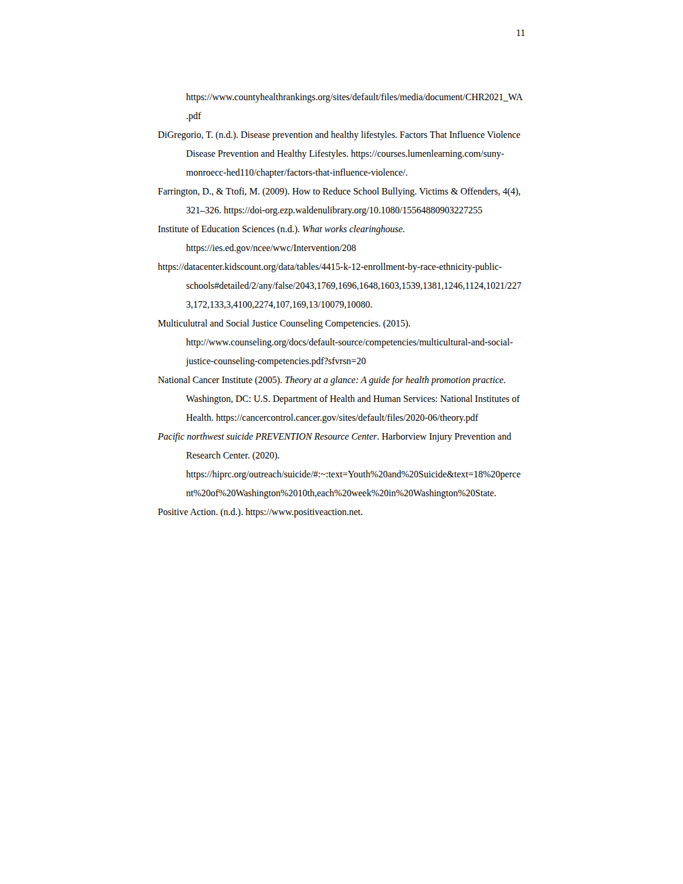11
https://www.countyhealthrankings.org/sites/default/files/media/document/CHR2021_WA
.pdf
DiGregorio, T. (n.d.). Disease prevention and healthy lifestyles. Factors That Influence Violence
Disease Prevention and Healthy Lifestyles. https://courses.lumenlearning.com/suny-
monroecc-hed110/chapter/factors-that-influence-violence/.
Farrington, D., & Ttofi, M. (2009). How to Reduce School Bullying. Victims & Offenders, 4(4),
321–326. https://doi-org.ezp.waldenulibrary.org/10.1080/15564880903227255
Institute of Education Sciences (n.d.). What works clearinghouse.
https://ies.ed.gov/ncee/wwc/Intervention/208
https://datacenter.kidscount.org/data/tables/4415-k-12-enrollment-by-race-ethnicity-public-
schools#detailed/2/any/false/2043,1769,1696,1648,1603,1539,1381,1246,1124,1021/227
3,172,133,3,4100,2274,107,169,13/10079,10080.
Multiculutral and Social Justice Counseling Competencies. (2015).
http://www.counseling.org/docs/default-source/competencies/multicultural-and-social-
justice-counseling-competencies.pdf?sfvrsn=20
National Cancer Institute (2005). Theory at a glance: A guide for health promotion practice.
Washington, DC: U.S. Department of Health and Human Services: National Institutes of
Health. https://cancercontrol.cancer.gov/sites/default/files/2020-06/theory.pdf
Pacific northwest suicide PREVENTION Resource Center. Harborview Injury Prevention and
Research Center. (2020).
https://hiprc.org/outreach/suicide/#:~:text=Youth%20and%20Suicide&text=18%20perce
nt%20of%20Washington%2010th,each%20week%20in%20Washington%20State.
Positive Action. (n.d.). https://www.positiveaction.net.